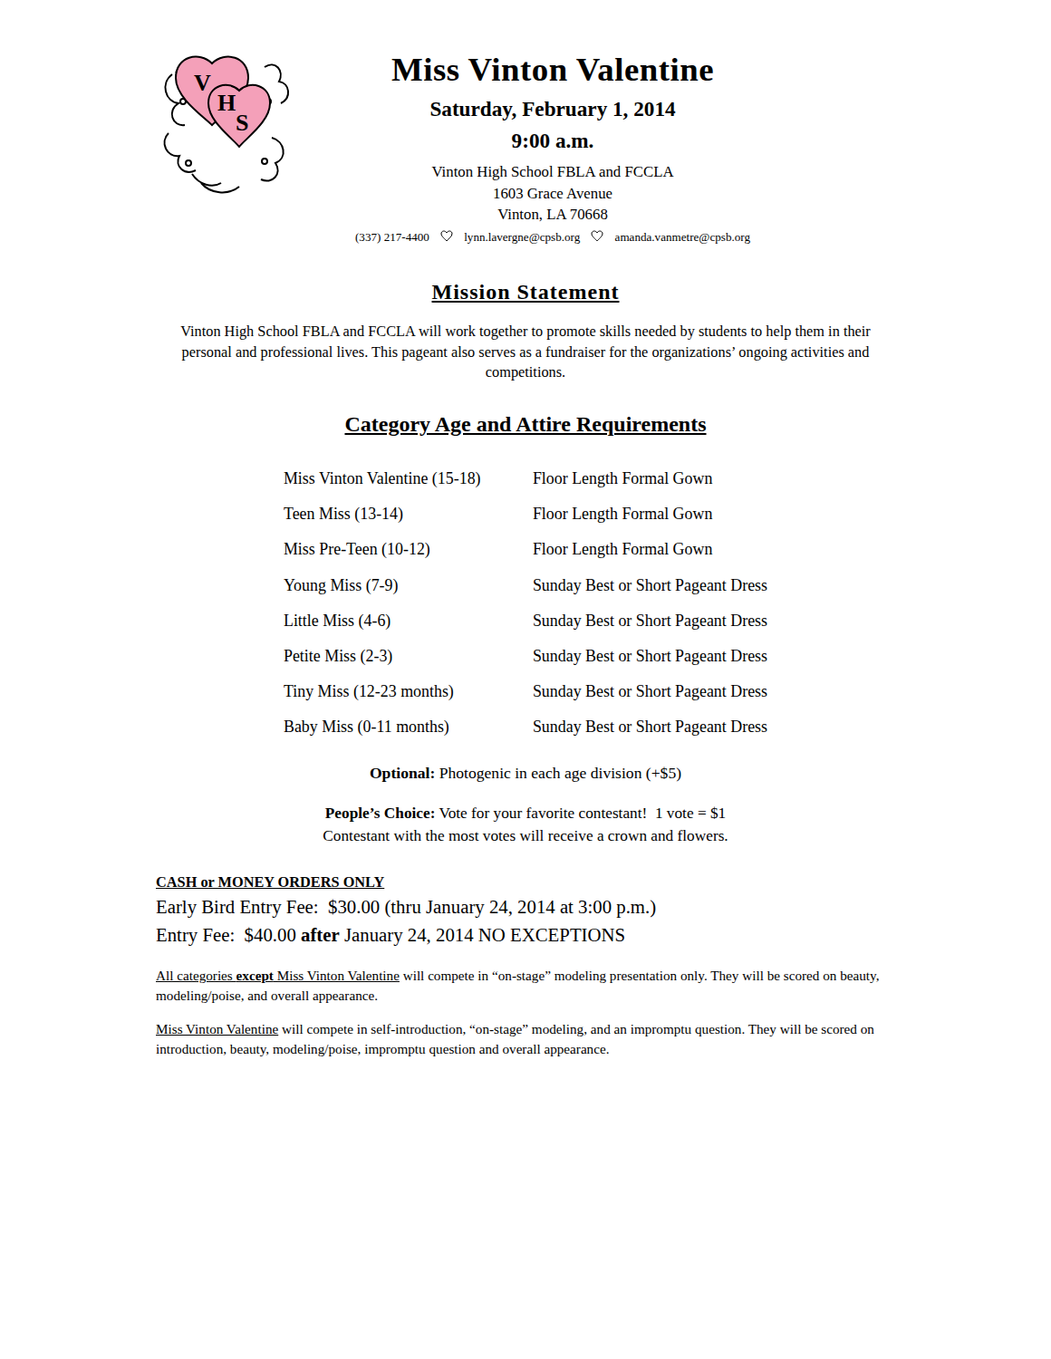V H S
Miss Vinton Valentine
Saturday, February 1, 2014
9:00 a.m.
Vinton High School FBLA and FCCLA
1603 Grace Avenue
Vinton, LA 70668
(337) 217-4400 lynn.lavergne@cpsb.org amanda.vanmetre@cpsb.org
Mission Statement
Vinton High School FBLA and FCCLA will work together to promote skills needed by students to help them in their personal and professional lives. This pageant also serves as a fundraiser for the organizations’ ongoing activities and competitions.
Category Age and Attire Requirements
| Miss Vinton Valentine (15-18) | Floor Length Formal Gown |
| Teen Miss (13-14) | Floor Length Formal Gown |
| Miss Pre-Teen (10-12) | Floor Length Formal Gown |
| Young Miss (7-9) | Sunday Best or Short Pageant Dress |
| Little Miss (4-6) | Sunday Best or Short Pageant Dress |
| Petite Miss (2-3) | Sunday Best or Short Pageant Dress |
| Tiny Miss (12-23 months) | Sunday Best or Short Pageant Dress |
| Baby Miss (0-11 months) | Sunday Best or Short Pageant Dress |
Optional: Photogenic in each age division (+$5)
People’s Choice: Vote for your favorite contestant! 1 vote = $1
Contestant with the most votes will receive a crown and flowers.
CASH or MONEY ORDERS ONLY
Early Bird Entry Fee: $30.00 (thru January 24, 2014 at 3:00 p.m.)
Entry Fee: $40.00 after January 24, 2014 NO EXCEPTIONS
All categories except Miss Vinton Valentine will compete in “on-stage” modeling presentation only. They will be scored on beauty, modeling/poise, and overall appearance.
Miss Vinton Valentine will compete in self-introduction, “on-stage” modeling, and an impromptu question. They will be scored on introduction, beauty, modeling/poise, impromptu question and overall appearance.